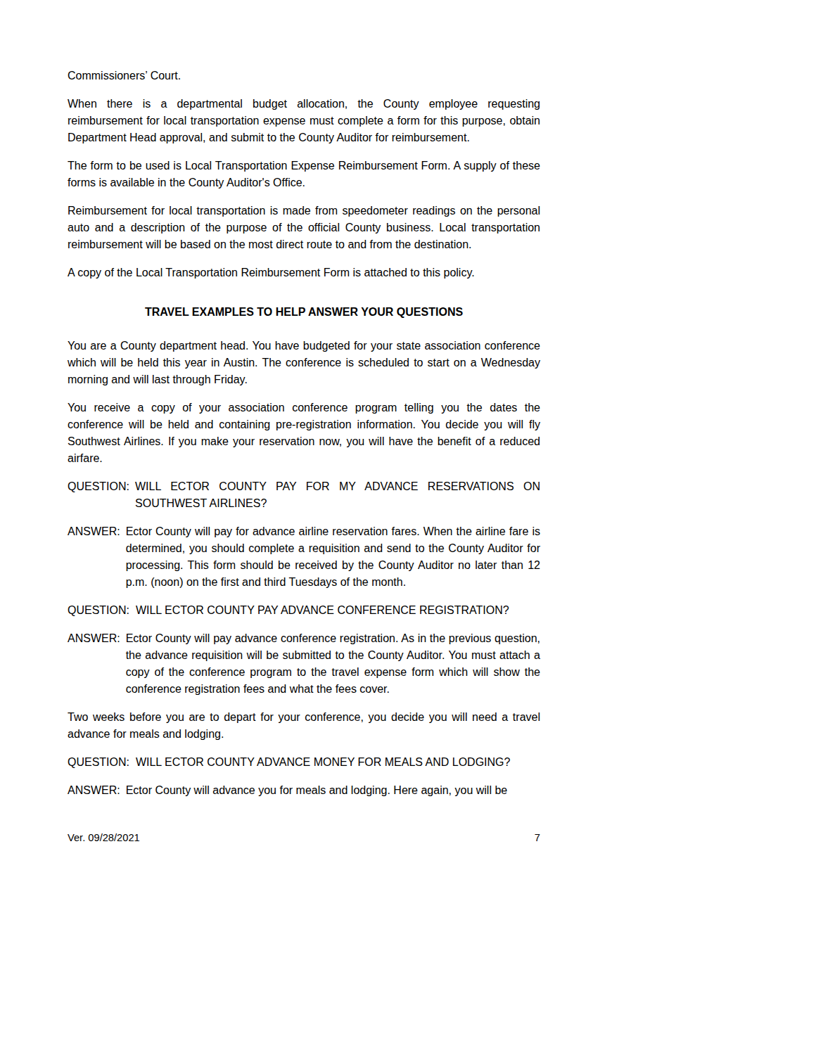Commissioners’ Court.
When there is a departmental budget allocation, the County employee requesting reimbursement for local transportation expense must complete a form for this purpose, obtain Department Head approval, and submit to the County Auditor for reimbursement.
The form to be used is Local Transportation Expense Reimbursement Form. A supply of these forms is available in the County Auditor's Office.
Reimbursement for local transportation is made from speedometer readings on the personal auto and a description of the purpose of the official County business. Local transportation reimbursement will be based on the most direct route to and from the destination.
A copy of the Local Transportation Reimbursement Form is attached to this policy.
TRAVEL EXAMPLES TO HELP ANSWER YOUR QUESTIONS
You are a County department head. You have budgeted for your state association conference which will be held this year in Austin. The conference is scheduled to start on a Wednesday morning and will last through Friday.
You receive a copy of your association conference program telling you the dates the conference will be held and containing pre-registration information. You decide you will fly Southwest Airlines. If you make your reservation now, you will have the benefit of a reduced airfare.
QUESTION:
WILL ECTOR COUNTY PAY FOR MY ADVANCE RESERVATIONS ON SOUTHWEST AIRLINES?
ANSWER:
Ector County will pay for advance airline reservation fares. When the airline fare is determined, you should complete a requisition and send to the County Auditor for processing. This form should be received by the County Auditor no later than 12 p.m. (noon) on the first and third Tuesdays of the month.
QUESTION: WILL ECTOR COUNTY PAY ADVANCE CONFERENCE REGISTRATION?
ANSWER:
Ector County will pay advance conference registration. As in the previous question, the advance requisition will be submitted to the County Auditor. You must attach a copy of the conference program to the travel expense form which will show the conference registration fees and what the fees cover.
Two weeks before you are to depart for your conference, you decide you will need a travel advance for meals and lodging.
QUESTION: WILL ECTOR COUNTY ADVANCE MONEY FOR MEALS AND LODGING?
ANSWER:
Ector County will advance you for meals and lodging. Here again, you will be
Ver. 09/28/2021 7